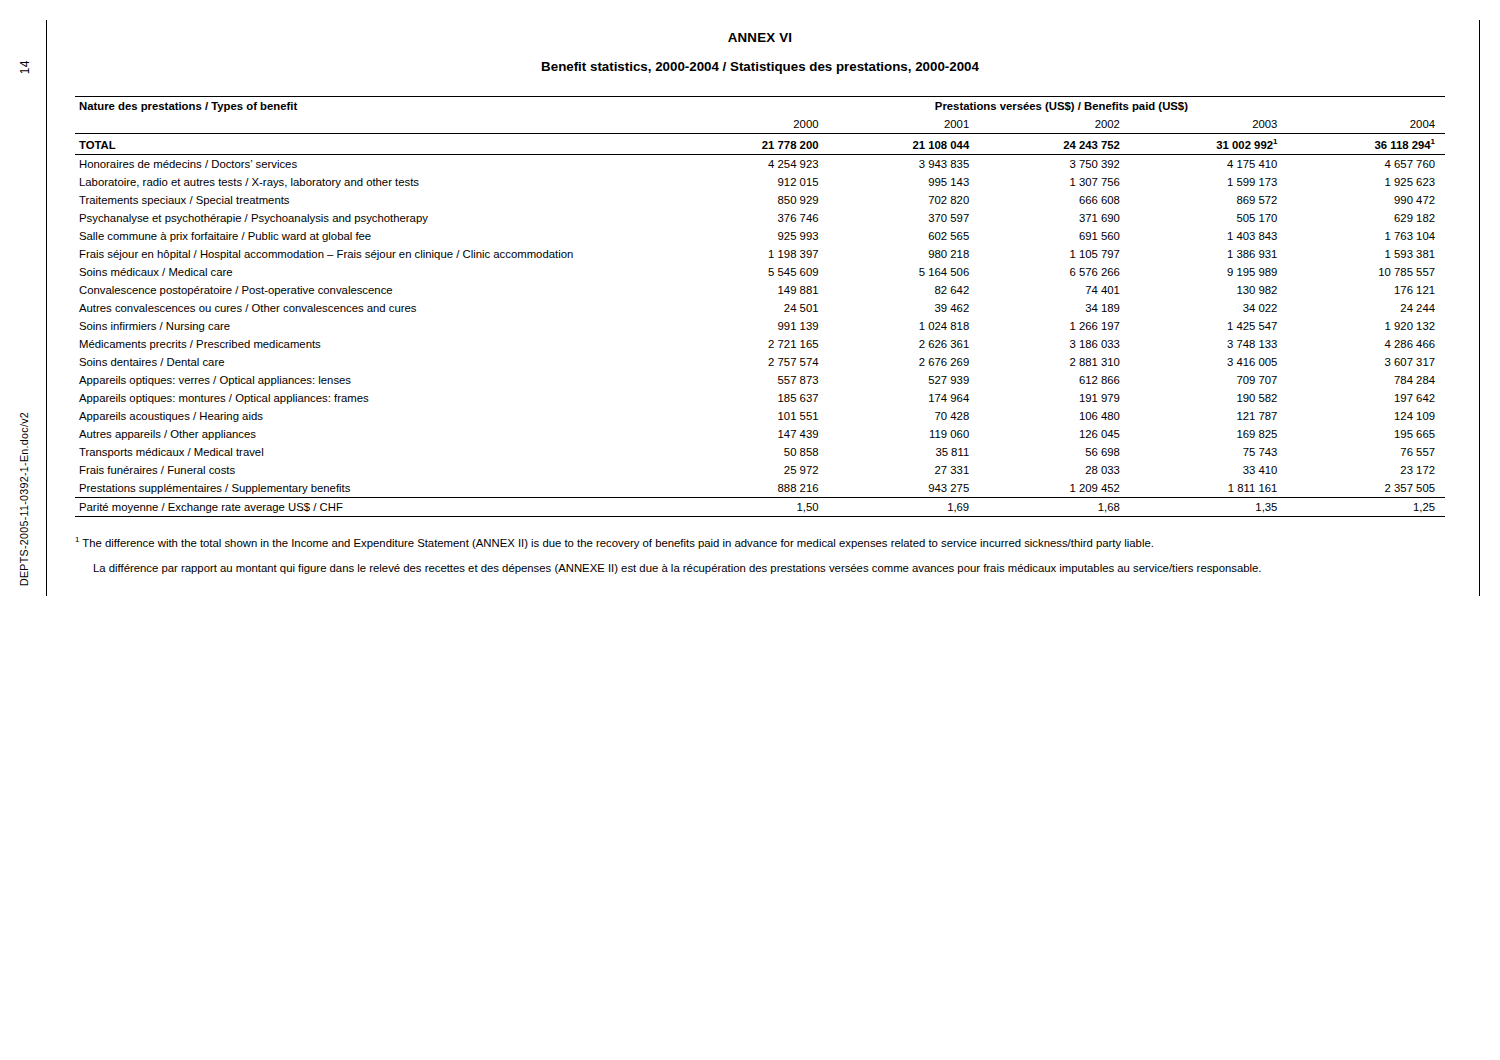14
DEPTS-2005-11-0392-1-En.doc/v2
ANNEX VI
Benefit statistics, 2000-2004 / Statistiques des prestations, 2000-2004
| Nature des prestations / Types of benefit | Prestations versées (US$) / Benefits paid (US$) |
| --- | --- |
| | 2000 | 2001 | 2002 | 2003 | 2004 |
| TOTAL | 21 778 200 | 21 108 044 | 24 243 752 | 31 002 992 1 | 36 118 294 1 |
| Honoraires de médecins / Doctors’ services | 4 254 923 | 3 943 835 | 3 750 392 | 4 175 410 | 4 657 760 |
| Laboratoire, radio et autres tests / X-rays, laboratory and other tests | 912 015 | 995 143 | 1 307 756 | 1 599 173 | 1 925 623 |
| Traitements speciaux / Special treatments | 850 929 | 702 820 | 666 608 | 869 572 | 990 472 |
| Psychanalyse et psychothérapie / Psychoanalysis and psychotherapy | 376 746 | 370 597 | 371 690 | 505 170 | 629 182 |
| Salle commune à prix forfaitaire / Public ward at global fee | 925 993 | 602 565 | 691 560 | 1 403 843 | 1 763 104 |
| Frais séjour en hôpital / Hospital accommodation – Frais séjour en clinique / Clinic accommodation | 1 198 397 | 980 218 | 1 105 797 | 1 386 931 | 1 593 381 |
| Soins médicaux / Medical care | 5 545 609 | 5 164 506 | 6 576 266 | 9 195 989 | 10 785 557 |
| Convalescence postopératoire / Post-operative convalescence | 149 881 | 82 642 | 74 401 | 130 982 | 176 121 |
| Autres convalescences ou cures / Other convalescences and cures | 24 501 | 39 462 | 34 189 | 34 022 | 24 244 |
| Soins infirmiers / Nursing care | 991 139 | 1 024 818 | 1 266 197 | 1 425 547 | 1 920 132 |
| Médicaments precrits / Prescribed medicaments | 2 721 165 | 2 626 361 | 3 186 033 | 3 748 133 | 4 286 466 |
| Soins dentaires / Dental care | 2 757 574 | 2 676 269 | 2 881 310 | 3 416 005 | 3 607 317 |
| Appareils optiques: verres / Optical appliances: lenses | 557 873 | 527 939 | 612 866 | 709 707 | 784 284 |
| Appareils optiques: montures / Optical appliances: frames | 185 637 | 174 964 | 191 979 | 190 582 | 197 642 |
| Appareils acoustiques / Hearing aids | 101 551 | 70 428 | 106 480 | 121 787 | 124 109 |
| Autres appareils / Other appliances | 147 439 | 119 060 | 126 045 | 169 825 | 195 665 |
| Transports médicaux / Medical travel | 50 858 | 35 811 | 56 698 | 75 743 | 76 557 |
| Frais funéraires / Funeral costs | 25 972 | 27 331 | 28 033 | 33 410 | 23 172 |
| Prestations supplémentaires / Supplementary benefits | 888 216 | 943 275 | 1 209 452 | 1 811 161 | 2 357 505 |
| Parité moyenne / Exchange rate average US$ / CHF | 1,50 | 1,69 | 1,68 | 1,35 | 1,25 |
1 The difference with the total shown in the Income and Expenditure Statement (ANNEX II) is due to the recovery of benefits paid in advance for medical expenses related to service incurred sickness/third party liable.
La différence par rapport au montant qui figure dans le relevé des recettes et des dépenses (ANNEXE II) est due à la récupération des prestations versées comme avances pour frais médicaux imputables au service/tiers responsable.